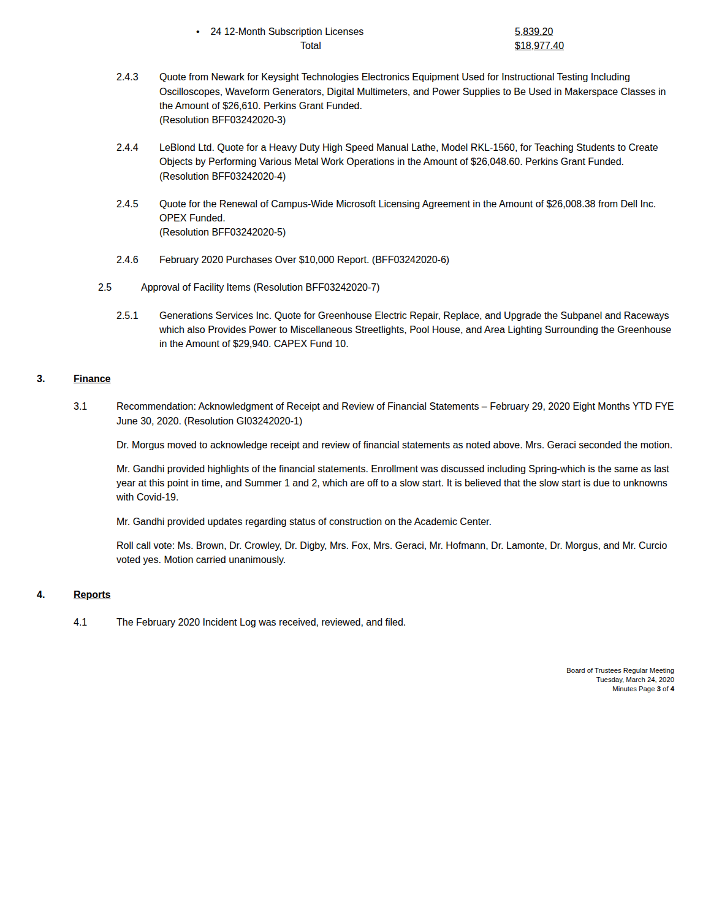• 24 12-Month Subscription Licenses5,839.20
Total$18,977.40
2.4.3
Quote from Newark for Keysight Technologies Electronics Equipment Used for Instructional Testing Including Oscilloscopes, Waveform Generators, Digital Multimeters, and Power Supplies to Be Used in Makerspace Classes in the Amount of $26,610. Perkins Grant Funded.
(Resolution BFF03242020-3)
2.4.4
LeBlond Ltd. Quote for a Heavy Duty High Speed Manual Lathe, Model RKL-1560, for Teaching Students to Create Objects by Performing Various Metal Work Operations in the Amount of $26,048.60. Perkins Grant Funded. (Resolution BFF03242020-4)
2.4.5
Quote for the Renewal of Campus-Wide Microsoft Licensing Agreement in the Amount of $26,008.38 from Dell Inc. OPEX Funded.
(Resolution BFF03242020-5)
2.4.6
February 2020 Purchases Over $10,000 Report. (BFF03242020-6)
2.5
Approval of Facility Items (Resolution BFF03242020-7)
2.5.1
Generations Services Inc. Quote for Greenhouse Electric Repair, Replace, and Upgrade the Subpanel and Raceways which also Provides Power to Miscellaneous Streetlights, Pool House, and Area Lighting Surrounding the Greenhouse in the Amount of $29,940. CAPEX Fund 10.
3.
Finance
3.1
Recommendation: Acknowledgment of Receipt and Review of Financial Statements – February 29, 2020 Eight Months YTD FYE June 30, 2020. (Resolution GI03242020-1)
Dr. Morgus moved to acknowledge receipt and review of financial statements as noted above. Mrs. Geraci seconded the motion.
Mr. Gandhi provided highlights of the financial statements. Enrollment was discussed including Spring-which is the same as last year at this point in time, and Summer 1 and 2, which are off to a slow start. It is believed that the slow start is due to unknowns with Covid-19.
Mr. Gandhi provided updates regarding status of construction on the Academic Center.
Roll call vote: Ms. Brown, Dr. Crowley, Dr. Digby, Mrs. Fox, Mrs. Geraci, Mr. Hofmann, Dr. Lamonte, Dr. Morgus, and Mr. Curcio voted yes. Motion carried unanimously.
4.
Reports
4.1
The February 2020 Incident Log was received, reviewed, and filed.
Board of Trustees Regular Meeting
Tuesday, March 24, 2020
Minutes Page 3 of 4